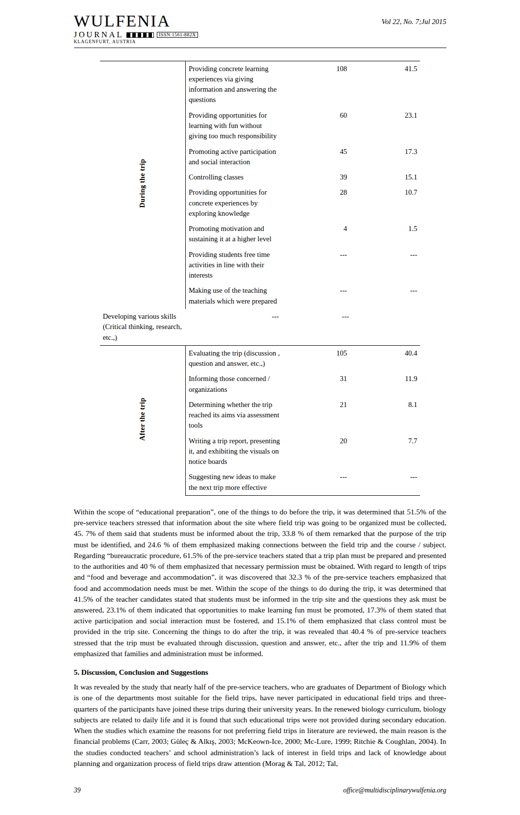WULFENIA
JOURNAL ISSN:1561-882X
KLAGENFURT, AUSTRIA
Vol 22, No. 7;Jul 2015
| During the trip | Providing concrete learning experiences via giving information and answering the questions | 108 | 41.5 |
| Providing opportunities for learning with fun without giving too much responsibility | 60 | 23.1 |
| Promoting active participation and social interaction | 45 | 17.3 |
| Controlling classes | 39 | 15.1 |
| Providing opportunities for concrete experiences by exploring knowledge | 28 | 10.7 |
| Promoting motivation and sustaining it at a higher level | 4 | 1.5 |
| Providing students free time activities in line with their interests | --- | --- |
| Making use of the teaching materials which were prepared | --- | --- |
| Developing various skills (Critical thinking, research, etc.,) | --- | --- |
| After the trip | Evaluating the trip (discussion , question and answer, etc.,) | 105 | 40.4 |
| Informing those concerned / organizations | 31 | 11.9 |
| Determining whether the trip reached its aims via assessment tools | 21 | 8.1 |
| Writing a trip report, presenting it, and exhibiting the visuals on notice boards | 20 | 7.7 |
| Suggesting new ideas to make the next trip more effective | --- | --- |
Within the scope of “educational preparation”, one of the things to do before the trip, it was determined that 51.5% of the pre-service teachers stressed that information about the site where field trip was going to be organized must be collected, 45. 7% of them said that students must be informed about the trip, 33.8 % of them remarked that the purpose of the trip must be identified, and 24.6 % of them emphasized making connections between the field trip and the course / subject. Regarding “bureaucratic procedure, 61.5% of the pre-service teachers stated that a trip plan must be prepared and presented to the authorities and 40 % of them emphasized that necessary permission must be obtained. With regard to length of trips and “food and beverage and accommodation”, it was discovered that 32.3 % of the pre-service teachers emphasized that food and accommodation needs must be met. Within the scope of the things to do during the trip, it was determined that 41.5% of the teacher candidates stated that students must be informed in the trip site and the questions they ask must be answered, 23.1% of them indicated that opportunities to make learning fun must be promoted, 17.3% of them stated that active participation and social interaction must be fostered, and 15.1% of them emphasized that class control must be provided in the trip site. Concerning the things to do after the trip, it was revealed that 40.4 % of pre-service teachers stressed that the trip must be evaluated through discussion, question and answer, etc., after the trip and 11.9% of them emphasized that families and administration must be informed.
5. Discussion, Conclusion and Suggestions
It was revealed by the study that nearly half of the pre-service teachers, who are graduates of Department of Biology which is one of the departments most suitable for the field trips, have never participated in educational field trips and three-quarters of the participants have joined these trips during their university years. In the renewed biology curriculum, biology subjects are related to daily life and it is found that such educational trips were not provided during secondary education. When the studies which examine the reasons for not preferring field trips in literature are reviewed, the main reason is the financial problems (Carr, 2003; Güleç & Alkış, 2003; McKeown-Ice, 2000; Mc-Lure, 1999; Ritchie & Coughlan, 2004). In the studies conducted teachers’ and school administration’s lack of interest in field trips and lack of knowledge about planning and organization process of field trips draw attention (Morag & Tal, 2012; Tal,
39
office@multidisciplinarywulfenia.org